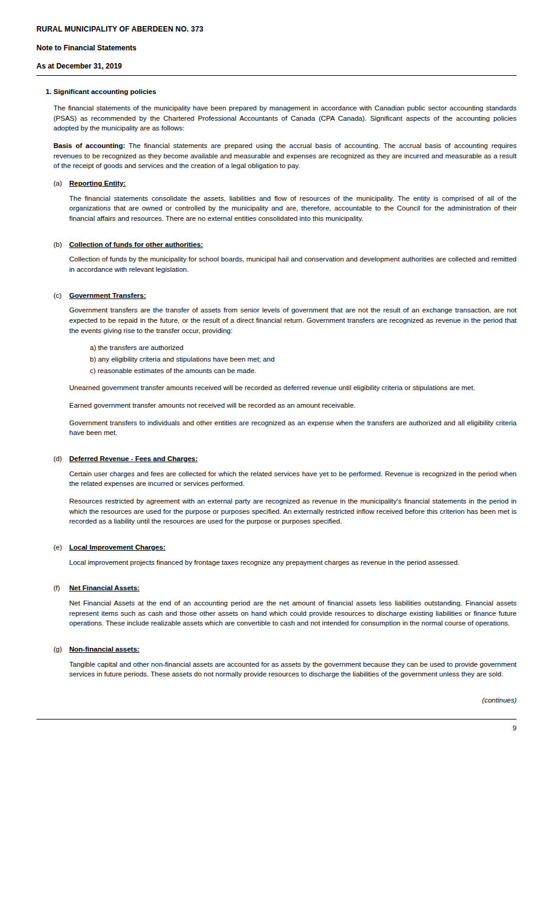RURAL MUNICIPALITY OF ABERDEEN NO. 373
Note to Financial Statements
As at December 31, 2019
Significant accounting policies
The financial statements of the municipality have been prepared by management in accordance with Canadian public sector accounting standards (PSAS) as recommended by the Chartered Professional Accountants of Canada (CPA Canada). Significant aspects of the accounting policies adopted by the municipality are as follows:
Basis of accounting: The financial statements are prepared using the accrual basis of accounting. The accrual basis of accounting requires revenues to be recognized as they become available and measurable and expenses are recognized as they are incurred and measurable as a result of the receipt of goods and services and the creation of a legal obligation to pay.
(a)
Reporting Entity:
The financial statements consolidate the assets, liabilities and flow of resources of the municipality. The entity is comprised of all of the organizations that are owned or controlled by the municipality and are, therefore, accountable to the Council for the administration of their financial affairs and resources. There are no external entities consolidated into this municipality.
(b)
Collection of funds for other authorities:
Collection of funds by the municipality for school boards, municipal hail and conservation and development authorities are collected and remitted in accordance with relevant legislation.
(c)
Government Transfers:
Government transfers are the transfer of assets from senior levels of government that are not the result of an exchange transaction, are not expected to be repaid in the future, or the result of a direct financial return. Government transfers are recognized as revenue in the period that the events giving rise to the transfer occur, providing:
a) the transfers are authorized
b) any eligibility criteria and stipulations have been met; and
c) reasonable estimates of the amounts can be made.
Unearned government transfer amounts received will be recorded as deferred revenue until eligibility criteria or stipulations are met.
Earned government transfer amounts not received will be recorded as an amount receivable.
Government transfers to individuals and other entities are recognized as an expense when the transfers are authorized and all eligibility criteria have been met.
(d)
Deferred Revenue - Fees and Charges:
Certain user charges and fees are collected for which the related services have yet to be performed. Revenue is recognized in the period when the related expenses are incurred or services performed.
Resources restricted by agreement with an external party are recognized as revenue in the municipality's financial statements in the period in which the resources are used for the purpose or purposes specified. An externally restricted inflow received before this criterion has been met is recorded as a liability until the resources are used for the purpose or purposes specified.
(e)
Local Improvement Charges:
Local improvement projects financed by frontage taxes recognize any prepayment charges as revenue in the period assessed.
(f)
Net Financial Assets:
Net Financial Assets at the end of an accounting period are the net amount of financial assets less liabilities outstanding. Financial assets represent items such as cash and those other assets on hand which could provide resources to discharge existing liabilities or finance future operations. These include realizable assets which are convertible to cash and not intended for consumption in the normal course of operations.
(g)
Non-financial assets:
Tangible capital and other non-financial assets are accounted for as assets by the government because they can be used to provide government services in future periods. These assets do not normally provide resources to discharge the liabilities of the government unless they are sold.
(continues)
9